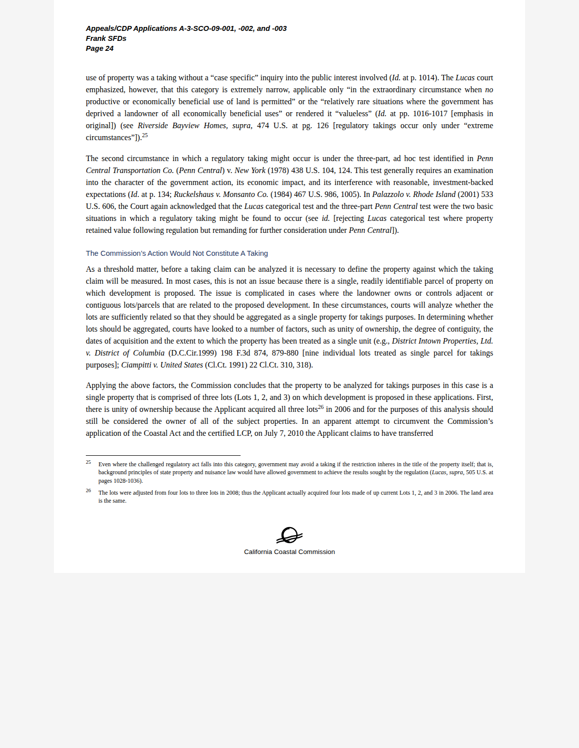Appeals/CDP Applications A-3-SCO-09-001, -002, and -003 Frank SFDs Page 24
use of property was a taking without a “case specific” inquiry into the public interest involved (Id. at p. 1014). The Lucas court emphasized, however, that this category is extremely narrow, applicable only “in the extraordinary circumstance when no productive or economically beneficial use of land is permitted” or the “relatively rare situations where the government has deprived a landowner of all economically beneficial uses” or rendered it “valueless” (Id. at pp. 1016-1017 [emphasis in original]) (see Riverside Bayview Homes, supra, 474 U.S. at pg. 126 [regulatory takings occur only under “extreme circumstances”]).25
The second circumstance in which a regulatory taking might occur is under the three-part, ad hoc test identified in Penn Central Transportation Co. (Penn Central) v. New York (1978) 438 U.S. 104, 124. This test generally requires an examination into the character of the government action, its economic impact, and its interference with reasonable, investment-backed expectations (Id. at p. 134; Ruckelshaus v. Monsanto Co. (1984) 467 U.S. 986, 1005). In Palazzolo v. Rhode Island (2001) 533 U.S. 606, the Court again acknowledged that the Lucas categorical test and the three-part Penn Central test were the two basic situations in which a regulatory taking might be found to occur (see id. [rejecting Lucas categorical test where property retained value following regulation but remanding for further consideration under Penn Central]).
The Commission’s Action Would Not Constitute A Taking
As a threshold matter, before a taking claim can be analyzed it is necessary to define the property against which the taking claim will be measured. In most cases, this is not an issue because there is a single, readily identifiable parcel of property on which development is proposed. The issue is complicated in cases where the landowner owns or controls adjacent or contiguous lots/parcels that are related to the proposed development. In these circumstances, courts will analyze whether the lots are sufficiently related so that they should be aggregated as a single property for takings purposes. In determining whether lots should be aggregated, courts have looked to a number of factors, such as unity of ownership, the degree of contiguity, the dates of acquisition and the extent to which the property has been treated as a single unit (e.g., District Intown Properties, Ltd. v. District of Columbia (D.C.Cir.1999) 198 F.3d 874, 879-880 [nine individual lots treated as single parcel for takings purposes]; Ciampitti v. United States (Cl.Ct. 1991) 22 Cl.Ct. 310, 318).
Applying the above factors, the Commission concludes that the property to be analyzed for takings purposes in this case is a single property that is comprised of three lots (Lots 1, 2, and 3) on which development is proposed in these applications. First, there is unity of ownership because the Applicant acquired all three lots26 in 2006 and for the purposes of this analysis should still be considered the owner of all of the subject properties. In an apparent attempt to circumvent the Commission’s application of the Coastal Act and the certified LCP, on July 7, 2010 the Applicant claims to have transferred
Even where the challenged regulatory act falls into this category, government may avoid a taking if the restriction inheres in the title of the property itself; that is, background principles of state property and nuisance law would have allowed government to achieve the results sought by the regulation (Lucas, supra, 505 U.S. at pages 1028-1036).
The lots were adjusted from four lots to three lots in 2008; thus the Applicant actually acquired four lots made of up current Lots 1, 2, and 3 in 2006. The land area is the same.
California Coastal Commission